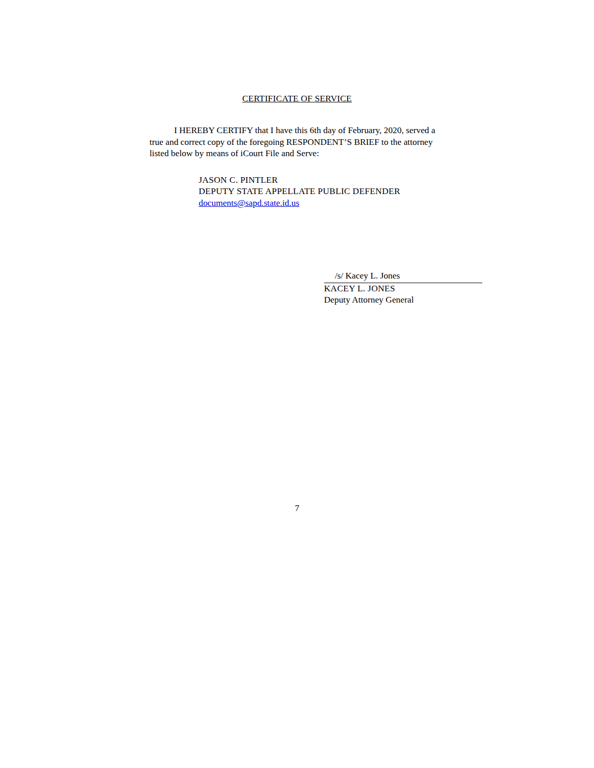CERTIFICATE OF SERVICE
I HEREBY CERTIFY that I have this 6th day of February, 2020, served a true and correct copy of the foregoing RESPONDENT’S BRIEF to the attorney listed below by means of iCourt File and Serve:
JASON C. PINTLER
DEPUTY STATE APPELLATE PUBLIC DEFENDER
documents@sapd.state.id.us
/s/ Kacey L. Jones
KACEY L. JONES
Deputy Attorney General
7